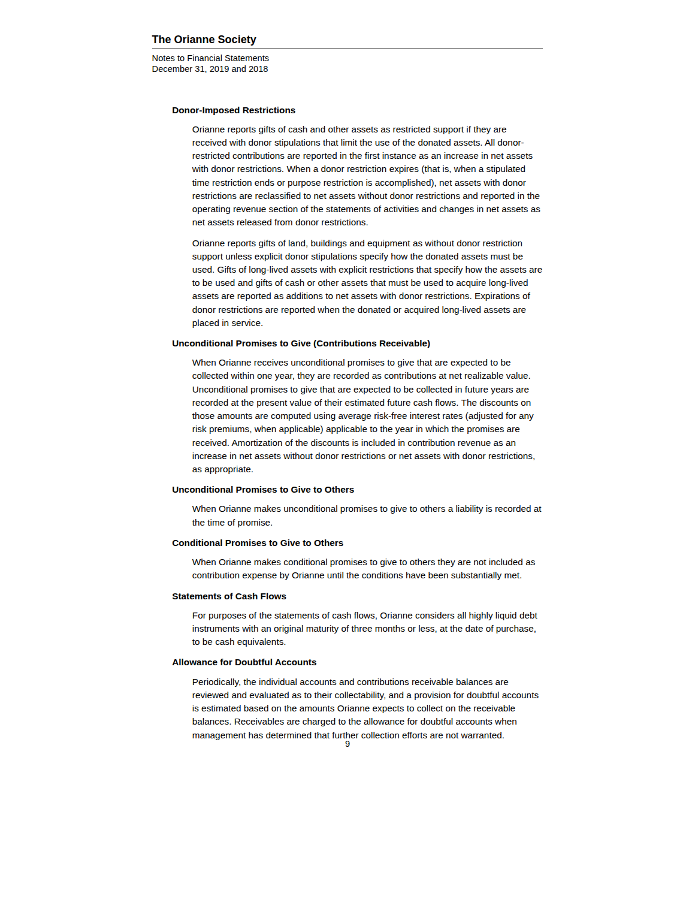The Orianne Society
Notes to Financial Statements
December 31, 2019 and 2018
Donor-Imposed Restrictions
Orianne reports gifts of cash and other assets as restricted support if they are received with donor stipulations that limit the use of the donated assets. All donor-restricted contributions are reported in the first instance as an increase in net assets with donor restrictions. When a donor restriction expires (that is, when a stipulated time restriction ends or purpose restriction is accomplished), net assets with donor restrictions are reclassified to net assets without donor restrictions and reported in the operating revenue section of the statements of activities and changes in net assets as net assets released from donor restrictions.
Orianne reports gifts of land, buildings and equipment as without donor restriction support unless explicit donor stipulations specify how the donated assets must be used. Gifts of long-lived assets with explicit restrictions that specify how the assets are to be used and gifts of cash or other assets that must be used to acquire long-lived assets are reported as additions to net assets with donor restrictions. Expirations of donor restrictions are reported when the donated or acquired long-lived assets are placed in service.
Unconditional Promises to Give (Contributions Receivable)
When Orianne receives unconditional promises to give that are expected to be collected within one year, they are recorded as contributions at net realizable value. Unconditional promises to give that are expected to be collected in future years are recorded at the present value of their estimated future cash flows. The discounts on those amounts are computed using average risk-free interest rates (adjusted for any risk premiums, when applicable) applicable to the year in which the promises are received. Amortization of the discounts is included in contribution revenue as an increase in net assets without donor restrictions or net assets with donor restrictions, as appropriate.
Unconditional Promises to Give to Others
When Orianne makes unconditional promises to give to others a liability is recorded at the time of promise.
Conditional Promises to Give to Others
When Orianne makes conditional promises to give to others they are not included as contribution expense by Orianne until the conditions have been substantially met.
Statements of Cash Flows
For purposes of the statements of cash flows, Orianne considers all highly liquid debt instruments with an original maturity of three months or less, at the date of purchase, to be cash equivalents.
Allowance for Doubtful Accounts
Periodically, the individual accounts and contributions receivable balances are reviewed and evaluated as to their collectability, and a provision for doubtful accounts is estimated based on the amounts Orianne expects to collect on the receivable balances. Receivables are charged to the allowance for doubtful accounts when management has determined that further collection efforts are not warranted.
9